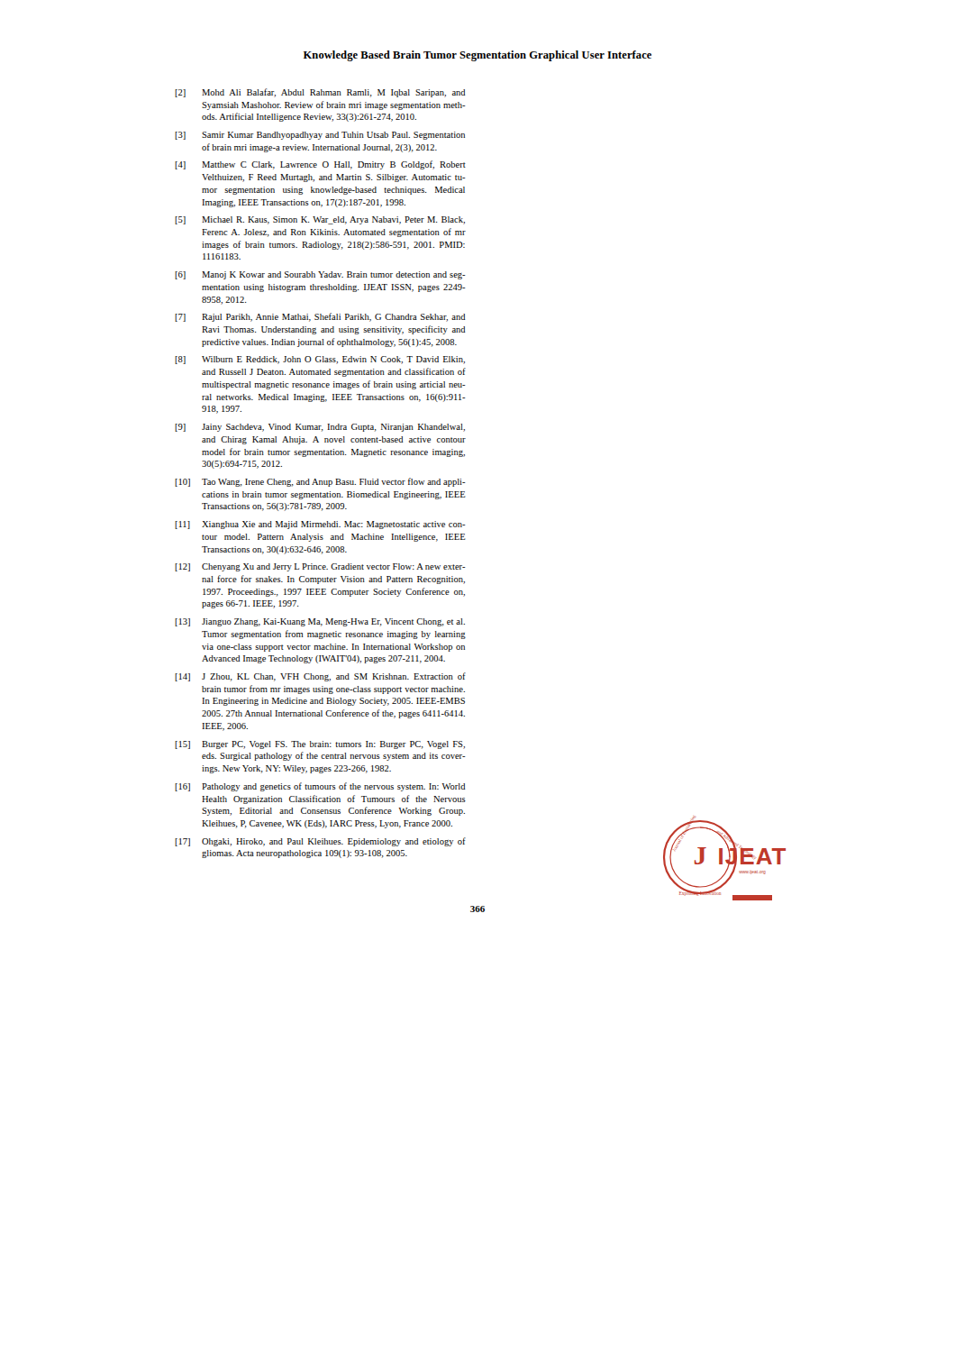Knowledge Based Brain Tumor Segmentation Graphical User Interface
[2] Mohd Ali Balafar, Abdul Rahman Ramli, M Iqbal Saripan, and Syamsiah Mashohor. Review of brain mri image segmentation methods. Artificial Intelligence Review, 33(3):261-274, 2010.
[3] Samir Kumar Bandhyopadhyay and Tuhin Utsab Paul. Segmentation of brain mri image-a review. International Journal, 2(3), 2012.
[4] Matthew C Clark, Lawrence O Hall, Dmitry B Goldgof, Robert Velthuizen, F Reed Murtagh, and Martin S. Silbiger. Automatic tumor segmentation using knowledge-based techniques. Medical Imaging, IEEE Transactions on, 17(2):187-201, 1998.
[5] Michael R. Kaus, Simon K. War_eld, Arya Nabavi, Peter M. Black, Ferenc A. Jolesz, and Ron Kikinis. Automated segmentation of mr images of brain tumors. Radiology, 218(2):586-591, 2001. PMID: 11161183.
[6] Manoj K Kowar and Sourabh Yadav. Brain tumor detection and segmentation using histogram thresholding. IJEAT ISSN, pages 2249-8958, 2012.
[7] Rajul Parikh, Annie Mathai, Shefali Parikh, G Chandra Sekhar, and Ravi Thomas. Understanding and using sensitivity, specificity and predictive values. Indian journal of ophthalmology, 56(1):45, 2008.
[8] Wilburn E Reddick, John O Glass, Edwin N Cook, T David Elkin, and Russell J Deaton. Automated segmentation and classification of multispectral magnetic resonance images of brain using articial neural networks. Medical Imaging, IEEE Transactions on, 16(6):911-918, 1997.
[9] Jainy Sachdeva, Vinod Kumar, Indra Gupta, Niranjan Khandelwal, and Chirag Kamal Ahuja. A novel content-based active contour model for brain tumor segmentation. Magnetic resonance imaging, 30(5):694-715, 2012.
[10] Tao Wang, Irene Cheng, and Anup Basu. Fluid vector flow and applications in brain tumor segmentation. Biomedical Engineering, IEEE Transactions on, 56(3):781-789, 2009.
[11] Xianghua Xie and Majid Mirmehdi. Mac: Magnetostatic active contour model. Pattern Analysis and Machine Intelligence, IEEE Transactions on, 30(4):632-646, 2008.
[12] Chenyang Xu and Jerry L Prince. Gradient vector Flow: A new external force for snakes. In Computer Vision and Pattern Recognition, 1997. Proceedings., 1997 IEEE Computer Society Conference on, pages 66-71. IEEE, 1997.
[13] Jianguo Zhang, Kai-Kuang Ma, Meng-Hwa Er, Vincent Chong, et al. Tumor segmentation from magnetic resonance imaging by learning via one-class support vector machine. In International Workshop on Advanced Image Technology (IWAIT'04), pages 207-211, 2004.
[14] J Zhou, KL Chan, VFH Chong, and SM Krishnan. Extraction of brain tumor from mr images using one-class support vector machine. In Engineering in Medicine and Biology Society, 2005. IEEE-EMBS 2005. 27th Annual International Conference of the, pages 6411-6414. IEEE, 2006.
[15] Burger PC, Vogel FS. The brain: tumors In: Burger PC, Vogel FS, eds. Surgical pathology of the central nervous system and its coverings. New York, NY: Wiley, pages 223-266, 1982.
[16] Pathology and genetics of tumours of the nervous system. In: World Health Organization Classification of Tumours of the Nervous System, Editorial and Consensus Conference Working Group. Kleihues, P, Cavenee, WK (Eds), IARC Press, Lyon, France 2000.
[17] Ohgaki, Hiroko, and Paul Kleihues. Epidemiology and etiology of gliomas. Acta neuropathologica 109(1): 93-108, 2005.
J Journal of Engineering and Advanced Technology Exploring Innovation IJEAT www.ijeat.org
366